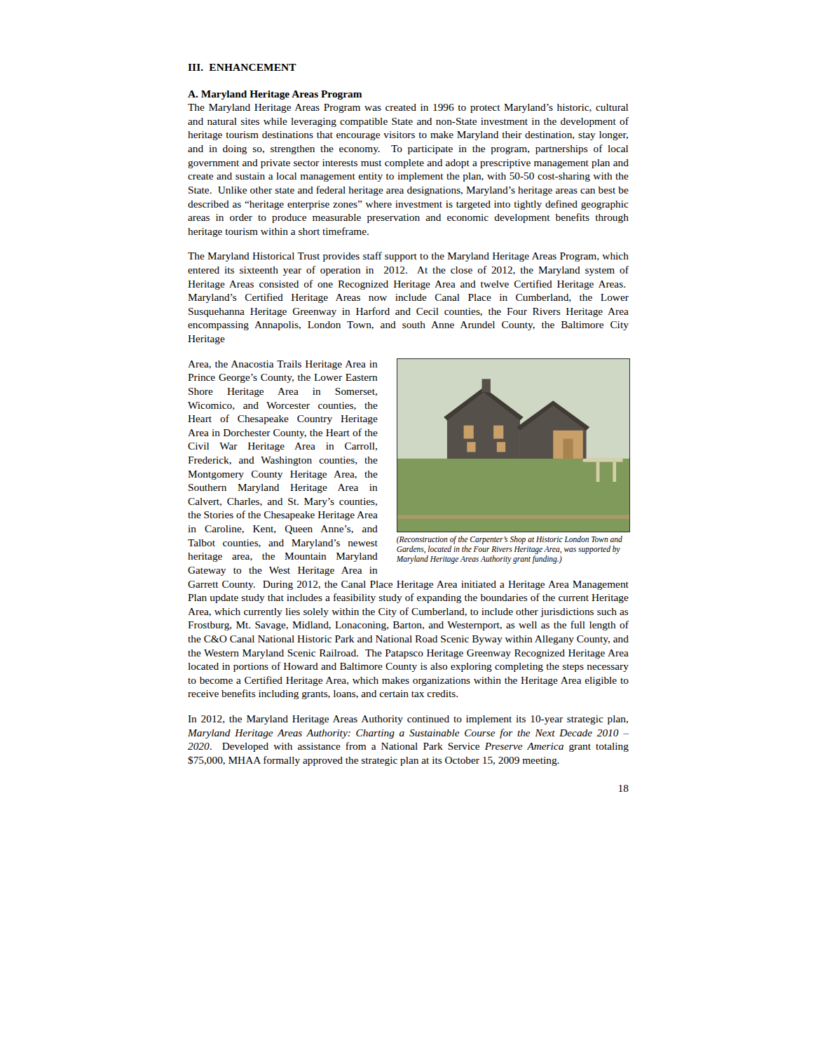III. ENHANCEMENT
A. Maryland Heritage Areas Program
The Maryland Heritage Areas Program was created in 1996 to protect Maryland’s historic, cultural and natural sites while leveraging compatible State and non-State investment in the development of heritage tourism destinations that encourage visitors to make Maryland their destination, stay longer, and in doing so, strengthen the economy. To participate in the program, partnerships of local government and private sector interests must complete and adopt a prescriptive management plan and create and sustain a local management entity to implement the plan, with 50-50 cost-sharing with the State. Unlike other state and federal heritage area designations, Maryland’s heritage areas can best be described as “heritage enterprise zones” where investment is targeted into tightly defined geographic areas in order to produce measurable preservation and economic development benefits through heritage tourism within a short timeframe.
The Maryland Historical Trust provides staff support to the Maryland Heritage Areas Program, which entered its sixteenth year of operation in 2012. At the close of 2012, the Maryland system of Heritage Areas consisted of one Recognized Heritage Area and twelve Certified Heritage Areas. Maryland’s Certified Heritage Areas now include Canal Place in Cumberland, the Lower Susquehanna Heritage Greenway in Harford and Cecil counties, the Four Rivers Heritage Area encompassing Annapolis, London Town, and south Anne Arundel County, the Baltimore City Heritage
(Reconstruction of the Carpenter’s Shop at Historic London Town and Gardens, located in the Four Rivers Heritage Area, was supported by Maryland Heritage Areas Authority grant funding.)
Area, the Anacostia Trails Heritage Area in Prince George’s County, the Lower Eastern Shore Heritage Area in Somerset, Wicomico, and Worcester counties, the Heart of Chesapeake Country Heritage Area in Dorchester County, the Heart of the Civil War Heritage Area in Carroll, Frederick, and Washington counties, the Montgomery County Heritage Area, the Southern Maryland Heritage Area in Calvert, Charles, and St. Mary’s counties, the Stories of the Chesapeake Heritage Area in Caroline, Kent, Queen Anne’s, and Talbot counties, and Maryland’s newest heritage area, the Mountain Maryland Gateway to the West Heritage Area in Garrett County. During 2012, the Canal Place Heritage Area initiated a Heritage Area Management Plan update study that includes a feasibility study of expanding the boundaries of the current Heritage Area, which currently lies solely within the City of Cumberland, to include other jurisdictions such as Frostburg, Mt. Savage, Midland, Lonaconing, Barton, and Westernport, as well as the full length of the C&O Canal National Historic Park and National Road Scenic Byway within Allegany County, and the Western Maryland Scenic Railroad. The Patapsco Heritage Greenway Recognized Heritage Area located in portions of Howard and Baltimore County is also exploring completing the steps necessary to become a Certified Heritage Area, which makes organizations within the Heritage Area eligible to receive benefits including grants, loans, and certain tax credits.
In 2012, the Maryland Heritage Areas Authority continued to implement its 10-year strategic plan, Maryland Heritage Areas Authority: Charting a Sustainable Course for the Next Decade 2010 – 2020. Developed with assistance from a National Park Service Preserve America grant totaling $75,000, MHAA formally approved the strategic plan at its October 15, 2009 meeting.
18